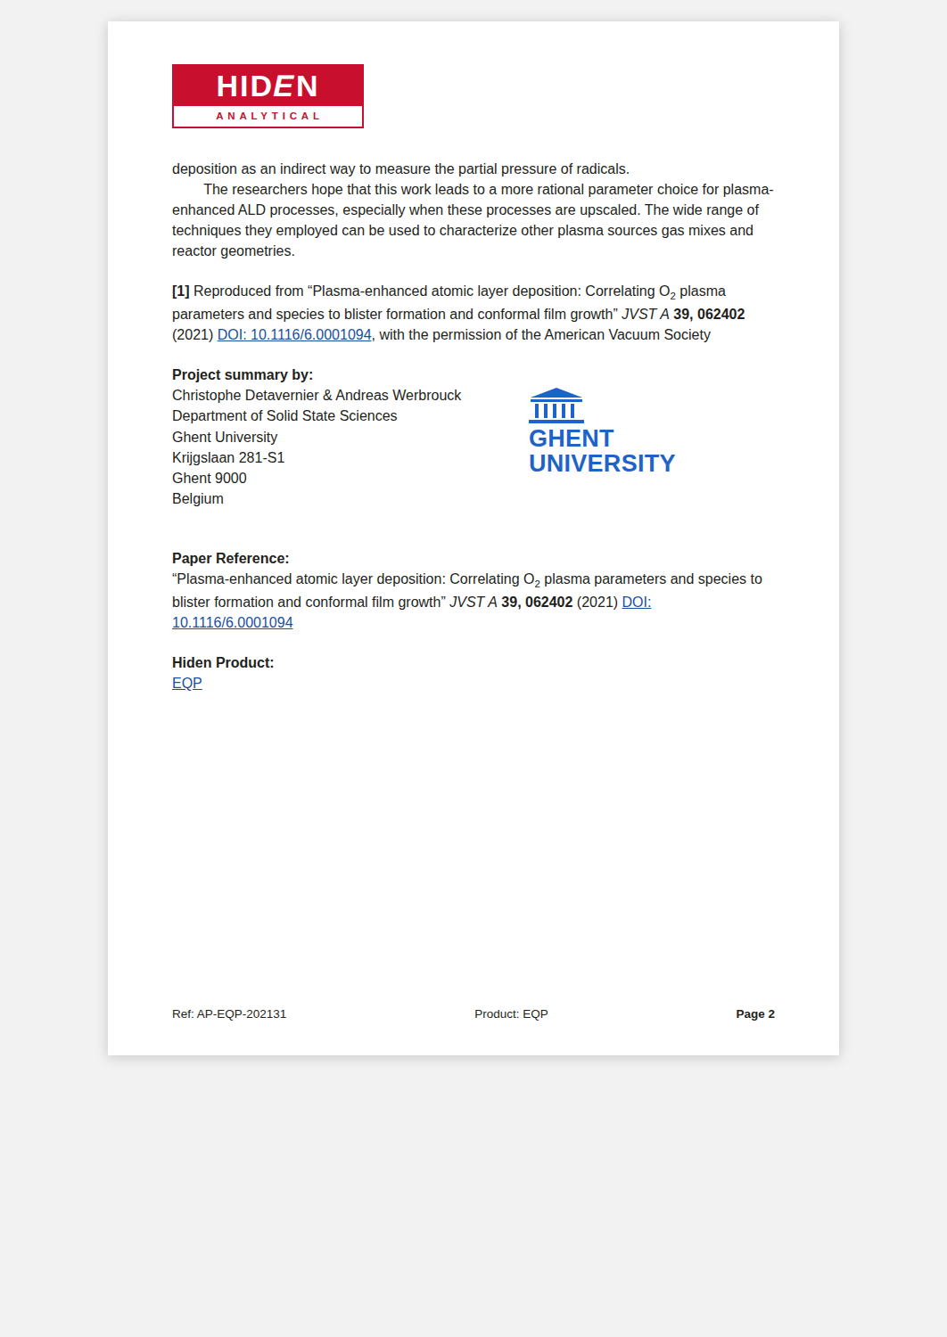HIDEN
ANALYTICAL
deposition as an indirect way to measure the partial pressure of radicals.
The researchers hope that this work leads to a more rational parameter choice for plasma-enhanced ALD processes, especially when these processes are upscaled. The wide range of techniques they employed can be used to characterize other plasma sources gas mixes and reactor geometries.
[1] Reproduced from “Plasma-enhanced atomic layer deposition: Correlating O2 plasma parameters and species to blister formation and conformal film growth” JVST A 39, 062402 (2021) DOI: 10.1116/6.0001094, with the permission of the American Vacuum Society
Project summary by:
Christophe Detavernier & Andreas Werbrouck
Department of Solid State Sciences
Ghent University
Krijgslaan 281-S1
Ghent 9000
Belgium
GHENT
UNIVERSITY
Paper Reference:
“Plasma-enhanced atomic layer deposition: Correlating O2 plasma parameters and species to blister formation and conformal film growth” JVST A 39, 062402 (2021) DOI: 10.1116/6.0001094
Hiden Product:
EQP
Ref: AP-EQP-202131
Product: EQP
Page 2